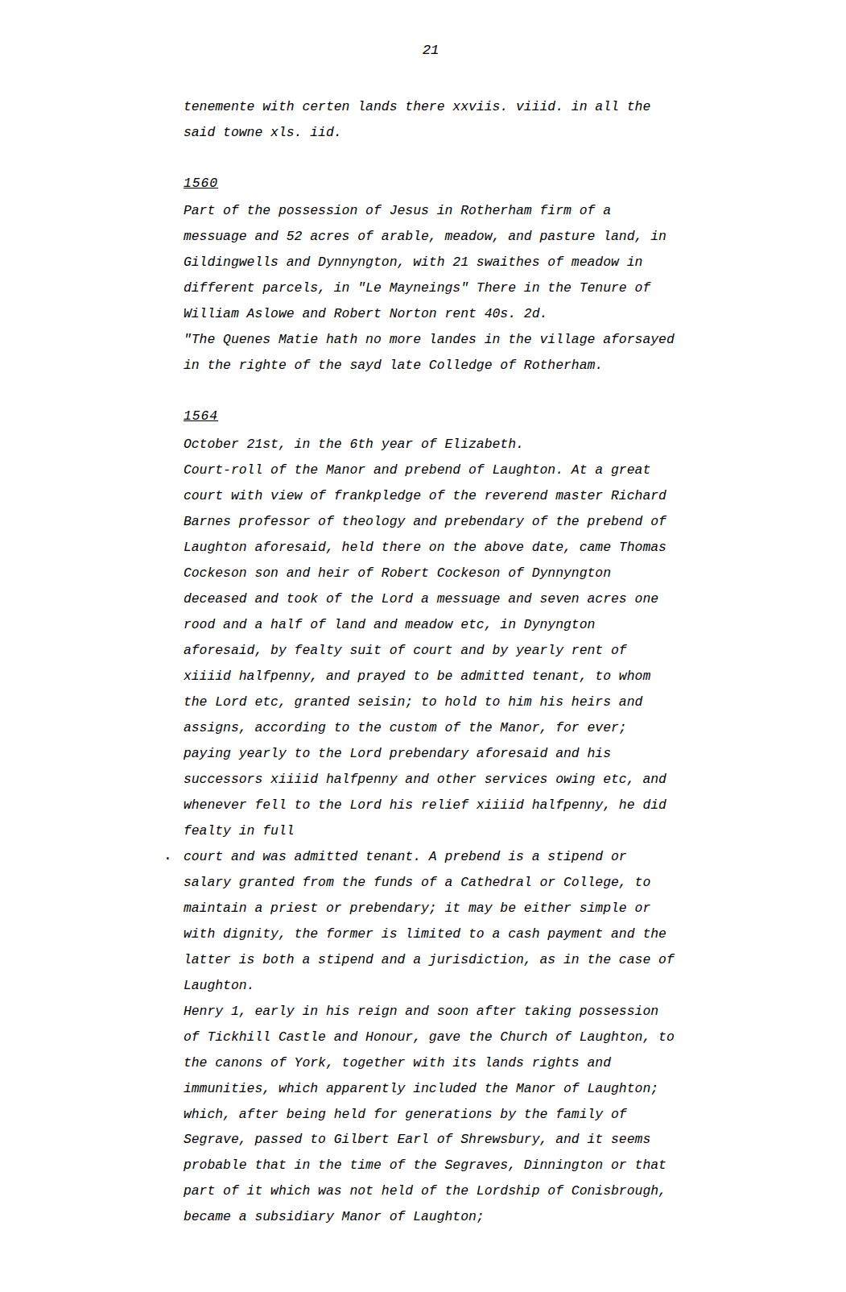21
tenemente with certen lands there xxviis. viiid. in all the said towne xls. iid.
1560
Part of the possession of Jesus in Rotherham firm of a messuage and 52 acres of arable, meadow, and pasture land, in Gildingwells and Dynnyngton, with 21 swaithes of meadow in different parcels, in "Le Mayneings" There in the Tenure of William Aslowe and Robert Norton rent 40s. 2d.
"The Quenes Matie hath no more landes in the village aforsayed in the righte of the sayd late Colledge of Rotherham.
1564
October 21st, in the 6th year of Elizabeth.
Court-roll of the Manor and prebend of Laughton. At a great court with view of frankpledge of the reverend master Richard Barnes professor of theology and prebendary of the prebend of Laughton aforesaid, held there on the above date, came Thomas Cockeson son and heir of Robert Cockeson of Dynnyngton deceased and took of the Lord a messuage and seven acres one rood and a half of land and meadow etc, in Dynyngton aforesaid, by fealty suit of court and by yearly rent of xiiiid halfpenny, and prayed to be admitted tenant, to whom the Lord etc, granted seisin; to hold to him his heirs and assigns, according to the custom of the Manor, for ever; paying yearly to the Lord prebendary aforesaid and his successors xiiiid halfpenny and other services owing etc, and whenever fell to the Lord his relief xiiiid halfpenny, he did fealty in full
court and was admitted tenant. A prebend is a stipend or salary granted from the funds of a Cathedral or College, to maintain a priest or prebendary; it may be either simple or with dignity, the former is limited to a cash payment and the latter is both a stipend and a jurisdiction, as in the case of Laughton.
Henry 1, early in his reign and soon after taking possession of Tickhill Castle and Honour, gave the Church of Laughton, to the canons of York, together with its lands rights and immunities, which apparently included the Manor of Laughton; which, after being held for generations by the family of Segrave, passed to Gilbert Earl of Shrewsbury, and it seems probable that in the time of the Segraves, Dinnington or that part of it which was not held of the Lordship of Conisbrough, became a subsidiary Manor of Laughton;